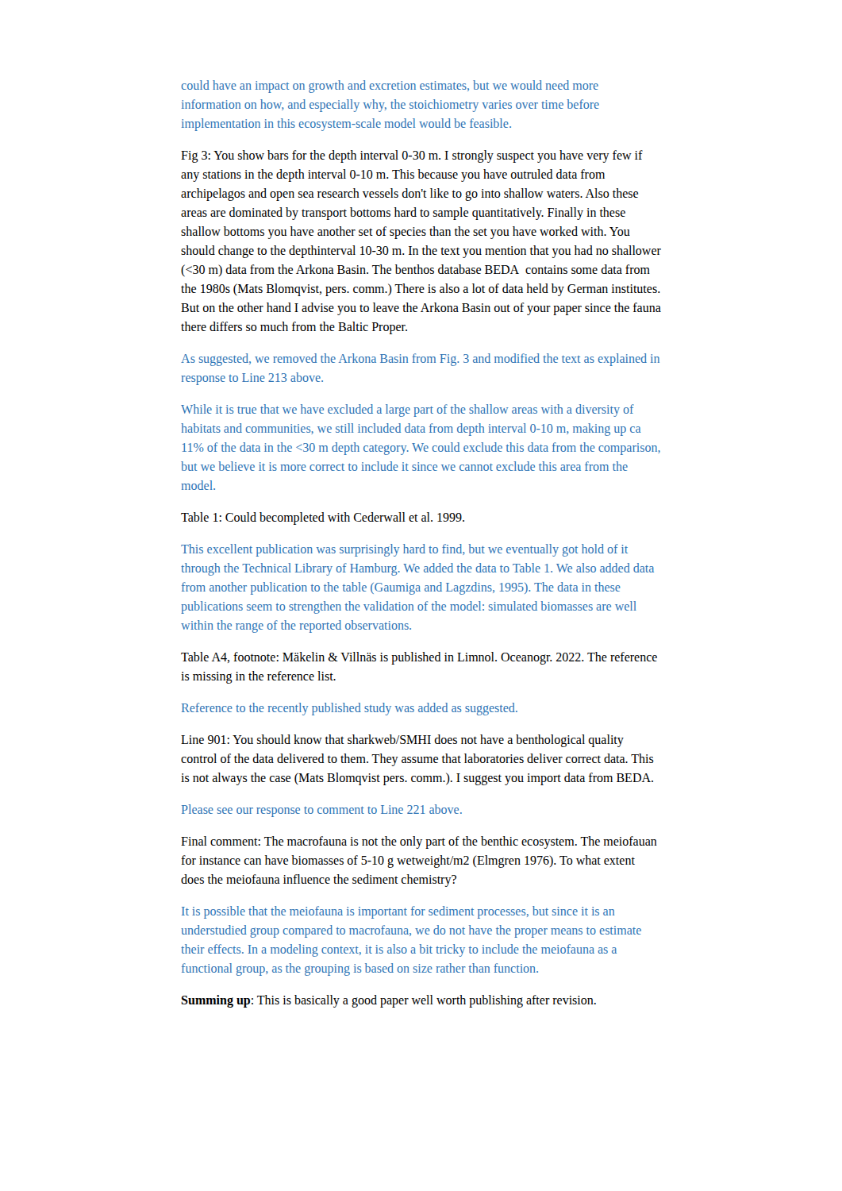could have an impact on growth and excretion estimates, but we would need more information on how, and especially why, the stoichiometry varies over time before implementation in this ecosystem-scale model would be feasible.
Fig 3: You show bars for the depth interval 0-30 m. I strongly suspect you have very few if any stations in the depth interval 0-10 m. This because you have outruled data from archipelagos and open sea research vessels don't like to go into shallow waters. Also these areas are dominated by transport bottoms hard to sample quantitatively. Finally in these shallow bottoms you have another set of species than the set you have worked with. You should change to the depthinterval 10-30 m. In the text you mention that you had no shallower (<30 m) data from the Arkona Basin. The benthos database BEDA contains some data from the 1980s (Mats Blomqvist, pers. comm.) There is also a lot of data held by German institutes. But on the other hand I advise you to leave the Arkona Basin out of your paper since the fauna there differs so much from the Baltic Proper.
As suggested, we removed the Arkona Basin from Fig. 3 and modified the text as explained in response to Line 213 above.
While it is true that we have excluded a large part of the shallow areas with a diversity of habitats and communities, we still included data from depth interval 0-10 m, making up ca 11% of the data in the <30 m depth category. We could exclude this data from the comparison, but we believe it is more correct to include it since we cannot exclude this area from the model.
Table 1: Could becompleted with Cederwall et al. 1999.
This excellent publication was surprisingly hard to find, but we eventually got hold of it through the Technical Library of Hamburg. We added the data to Table 1. We also added data from another publication to the table (Gaumiga and Lagzdins, 1995). The data in these publications seem to strengthen the validation of the model: simulated biomasses are well within the range of the reported observations.
Table A4, footnote: Mäkelin & Villnäs is published in Limnol. Oceanogr. 2022. The reference is missing in the reference list.
Reference to the recently published study was added as suggested.
Line 901: You should know that sharkweb/SMHI does not have a benthological quality control of the data delivered to them. They assume that laboratories deliver correct data. This is not always the case (Mats Blomqvist pers. comm.). I suggest you import data from BEDA.
Please see our response to comment to Line 221 above.
Final comment: The macrofauna is not the only part of the benthic ecosystem. The meiofauan for instance can have biomasses of 5-10 g wetweight/m2 (Elmgren 1976). To what extent does the meiofauna influence the sediment chemistry?
It is possible that the meiofauna is important for sediment processes, but since it is an understudied group compared to macrofauna, we do not have the proper means to estimate their effects. In a modeling context, it is also a bit tricky to include the meiofauna as a functional group, as the grouping is based on size rather than function.
Summing up: This is basically a good paper well worth publishing after revision.